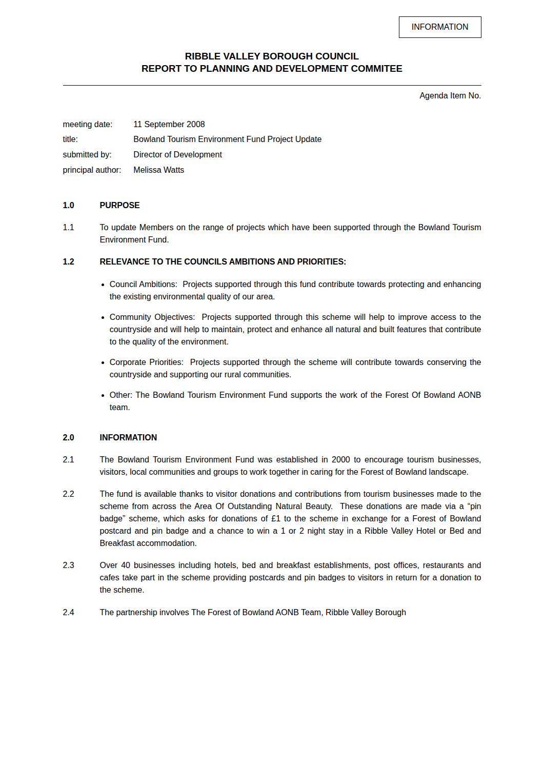INFORMATION
RIBBLE VALLEY BOROUGH COUNCIL
REPORT TO PLANNING AND DEVELOPMENT COMMITEE
Agenda Item No.
| meeting date: | 11 September 2008 |
| title: | Bowland Tourism Environment Fund Project Update |
| submitted by: | Director of Development |
| principal author: | Melissa Watts |
| 1.0 | PURPOSE |
| 1.1 | To update Members on the range of projects which have been supported through the Bowland Tourism Environment Fund. |
| 1.2 | RELEVANCE TO THE COUNCILS AMBITIONS AND PRIORITIES: |
| | Council Ambitions: Projects supported through this fund contribute towards protecting and enhancing the existing environmental quality of our area. Community Objectives: Projects supported through this scheme will help to improve access to the countryside and will help to maintain, protect and enhance all natural and built features that contribute to the quality of the environment. Corporate Priorities: Projects supported through the scheme will contribute towards conserving the countryside and supporting our rural communities. Other: The Bowland Tourism Environment Fund supports the work of the Forest Of Bowland AONB team. |
| 2.0 | INFORMATION |
| 2.1 | The Bowland Tourism Environment Fund was established in 2000 to encourage tourism businesses, visitors, local communities and groups to work together in caring for the Forest of Bowland landscape. |
| 2.2 | The fund is available thanks to visitor donations and contributions from tourism businesses made to the scheme from across the Area Of Outstanding Natural Beauty. These donations are made via a “pin badge” scheme, which asks for donations of £1 to the scheme in exchange for a Forest of Bowland postcard and pin badge and a chance to win a 1 or 2 night stay in a Ribble Valley Hotel or Bed and Breakfast accommodation. |
| 2.3 | Over 40 businesses including hotels, bed and breakfast establishments, post offices, restaurants and cafes take part in the scheme providing postcards and pin badges to visitors in return for a donation to the scheme. |
| 2.4 | The partnership involves The Forest of Bowland AONB Team, Ribble Valley Borough |